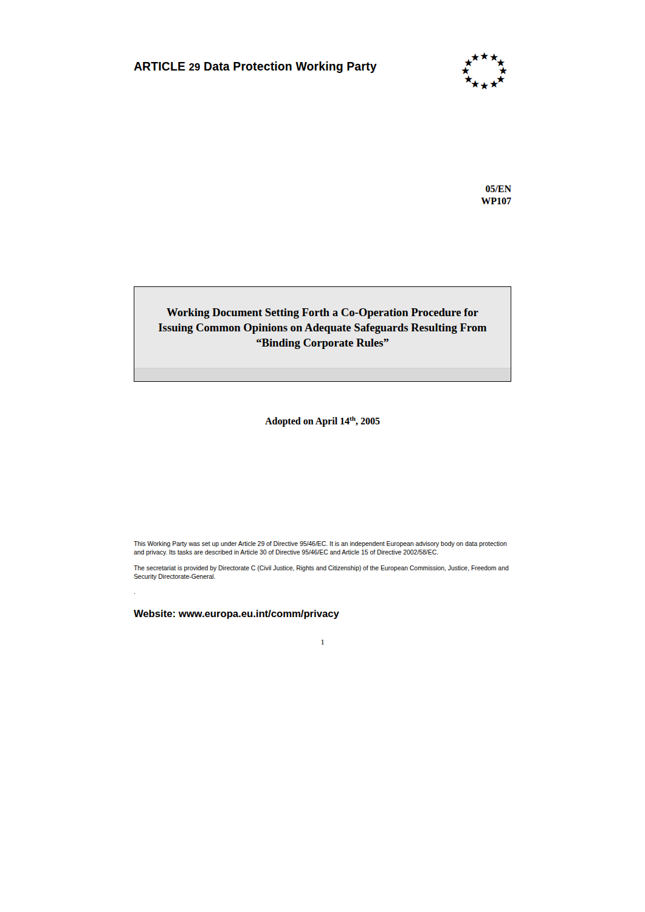ARTICLE 29 Data Protection Working Party
★ ★ ★ ★ ★ ★ ★ ★ ★ ★ ★ ★
05/EN
WP107
Working Document Setting Forth a Co-Operation Procedure for Issuing Common Opinions on Adequate Safeguards Resulting From “Binding Corporate Rules”
Adopted on April 14th, 2005
This Working Party was set up under Article 29 of Directive 95/46/EC. It is an independent European advisory body on data protection and privacy. Its tasks are described in Article 30 of Directive 95/46/EC and Article 15 of Directive 2002/58/EC.
The secretariat is provided by Directorate C (Civil Justice, Rights and Citizenship) of the European Commission, Justice, Freedom and Security Directorate-General.
.
Website: www.europa.eu.int/comm/privacy
1